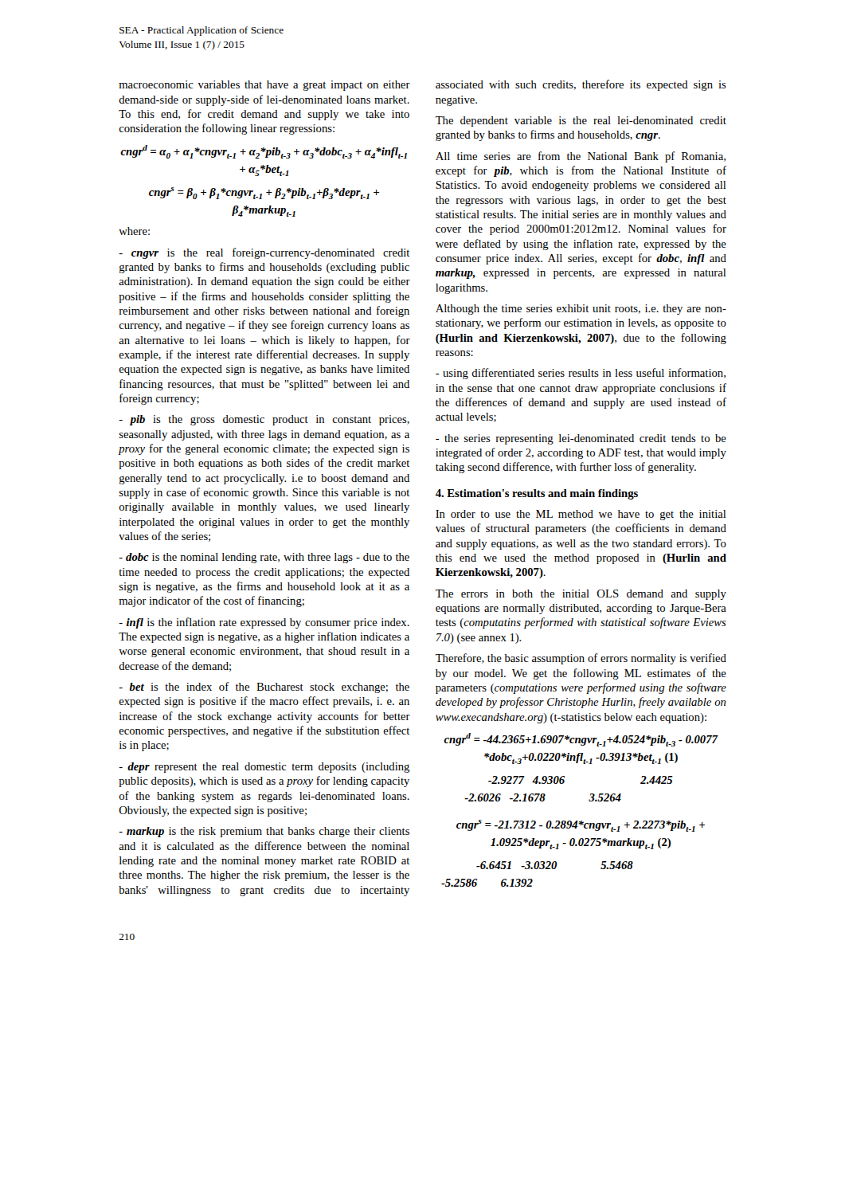SEA - Practical Application of Science
Volume III, Issue 1 (7) / 2015
macroeconomic variables that have a great impact on either demand-side or supply-side of lei-denominated loans market. To this end, for credit demand and supply we take into consideration the following linear regressions:
cngrd = α0 + α1*cngvrt-1 + α2*pibt-3 + α3*dobct-3 + α4*inflt-1 + α5*bett-1
cngrs = β0 + β1*cngvrt-1 + β2*pibt-1+β3*deprt-1 + β4*markupt-1
where:
- cngvr is the real foreign-currency-denominated credit granted by banks to firms and households (excluding public administration). In demand equation the sign could be either positive – if the firms and households consider splitting the reimbursement and other risks between national and foreign currency, and negative – if they see foreign currency loans as an alternative to lei loans – which is likely to happen, for example, if the interest rate differential decreases. In supply equation the expected sign is negative, as banks have limited financing resources, that must be "splitted" between lei and foreign currency;
- pib is the gross domestic product in constant prices, seasonally adjusted, with three lags in demand equation, as a proxy for the general economic climate; the expected sign is positive in both equations as both sides of the credit market generally tend to act procyclically. i.e to boost demand and supply in case of economic growth. Since this variable is not originally available in monthly values, we used linearly interpolated the original values in order to get the monthly values of the series;
- dobc is the nominal lending rate, with three lags - due to the time needed to process the credit applications; the expected sign is negative, as the firms and household look at it as a major indicator of the cost of financing;
- infl is the inflation rate expressed by consumer price index. The expected sign is negative, as a higher inflation indicates a worse general economic environment, that shoud result in a decrease of the demand;
- bet is the index of the Bucharest stock exchange; the expected sign is positive if the macro effect prevails, i. e. an increase of the stock exchange activity accounts for better economic perspectives, and negative if the substitution effect is in place;
- depr represent the real domestic term deposits (including public deposits), which is used as a proxy for lending capacity of the banking system as regards lei-denominated loans. Obviously, the expected sign is positive;
- markup is the risk premium that banks charge their clients and it is calculated as the difference between the nominal lending rate and the nominal money market rate ROBID at three months. The higher the risk premium, the lesser is the banks' willingness to grant credits due to incertainty associated with such credits, therefore its expected sign is negative.
The dependent variable is the real lei-denominated credit granted by banks to firms and households, cngr.
All time series are from the National Bank pf Romania, except for pib, which is from the National Institute of Statistics. To avoid endogeneity problems we considered all the regressors with various lags, in order to get the best statistical results. The initial series are in monthly values and cover the period 2000m01:2012m12. Nominal values for were deflated by using the inflation rate, expressed by the consumer price index. All series, except for dobc, infl and markup, expressed in percents, are expressed in natural logarithms.
Although the time series exhibit unit roots, i.e. they are non-stationary, we perform our estimation in levels, as opposite to (Hurlin and Kierzenkowski, 2007), due to the following reasons:
- using differentiated series results in less useful information, in the sense that one cannot draw appropriate conclusions if the differences of demand and supply are used instead of actual levels;
- the series representing lei-denominated credit tends to be integrated of order 2, according to ADF test, that would imply taking second difference, with further loss of generality.
4. Estimation's results and main findings
In order to use the ML method we have to get the initial values of structural parameters (the coefficients in demand and supply equations, as well as the two standard errors). To this end we used the method proposed in (Hurlin and Kierzenkowski, 2007).
The errors in both the initial OLS demand and supply equations are normally distributed, according to Jarque-Bera tests (computatins performed with statistical software Eviews 7.0) (see annex 1).
Therefore, the basic assumption of errors normality is verified by our model. We get the following ML estimates of the parameters (computations were performed using the software developed by professor Christophe Hurlin, freely available on www.execandshare.org) (t-statistics below each equation):
cngrd = -44.2365+1.6907*cngvrt-1+4.0524*pibt-3 - 0.0077 *dobct-3+0.0220*inflt-1 -0.3913*bett-1 (1)
-2.9277 4.9306 2.4425 -2.6026 -2.1678 3.5264
cngrs = -21.7312 - 0.2894*cngvrt-1 + 2.2273*pibt-1 + 1.0925*deprt-1 - 0.0275*markupt-1 (2)
-6.6451 -3.0320 5.5468 -5.2586 6.1392
210